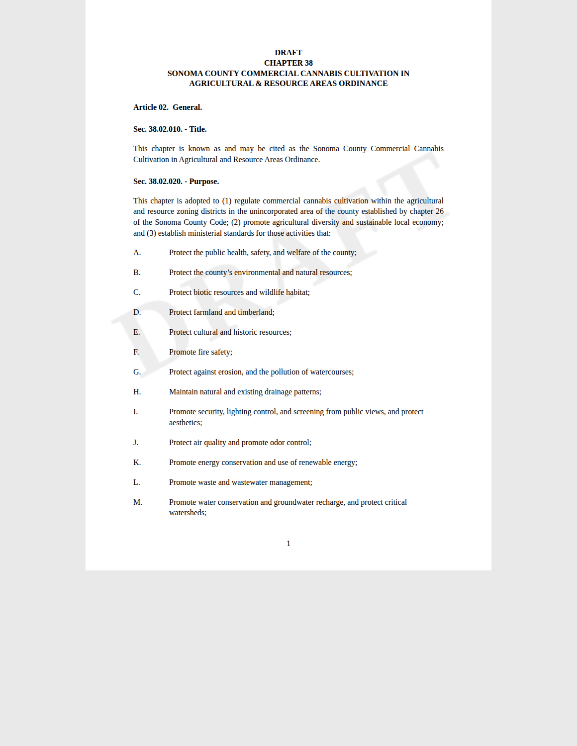DRAFT
Draft Chapter 38 Sonoma County Commercial Cannabis Cultivation in Agricultural & Resource Areas Ordinance
Article 02. General.
Sec. 38.02.010. - Title.
This chapter is known as and may be cited as the Sonoma County Commercial Cannabis Cultivation in Agricultural and Resource Areas Ordinance.
Sec. 38.02.020. - Purpose.
This chapter is adopted to (1) regulate commercial cannabis cultivation within the agricultural and resource zoning districts in the unincorporated area of the county established by chapter 26 of the Sonoma County Code; (2) promote agricultural diversity and sustainable local economy; and (3) establish ministerial standards for those activities that:
A. Protect the public health, safety, and welfare of the county;
B. Protect the county’s environmental and natural resources;
C. Protect biotic resources and wildlife habitat;
D. Protect farmland and timberland;
E. Protect cultural and historic resources;
F. Promote fire safety;
G. Protect against erosion, and the pollution of watercourses;
H. Maintain natural and existing drainage patterns;
I. Promote security, lighting control, and screening from public views, and protect aesthetics;
J. Protect air quality and promote odor control;
K. Promote energy conservation and use of renewable energy;
L. Promote waste and wastewater management;
M. Promote water conservation and groundwater recharge, and protect critical watersheds;
1